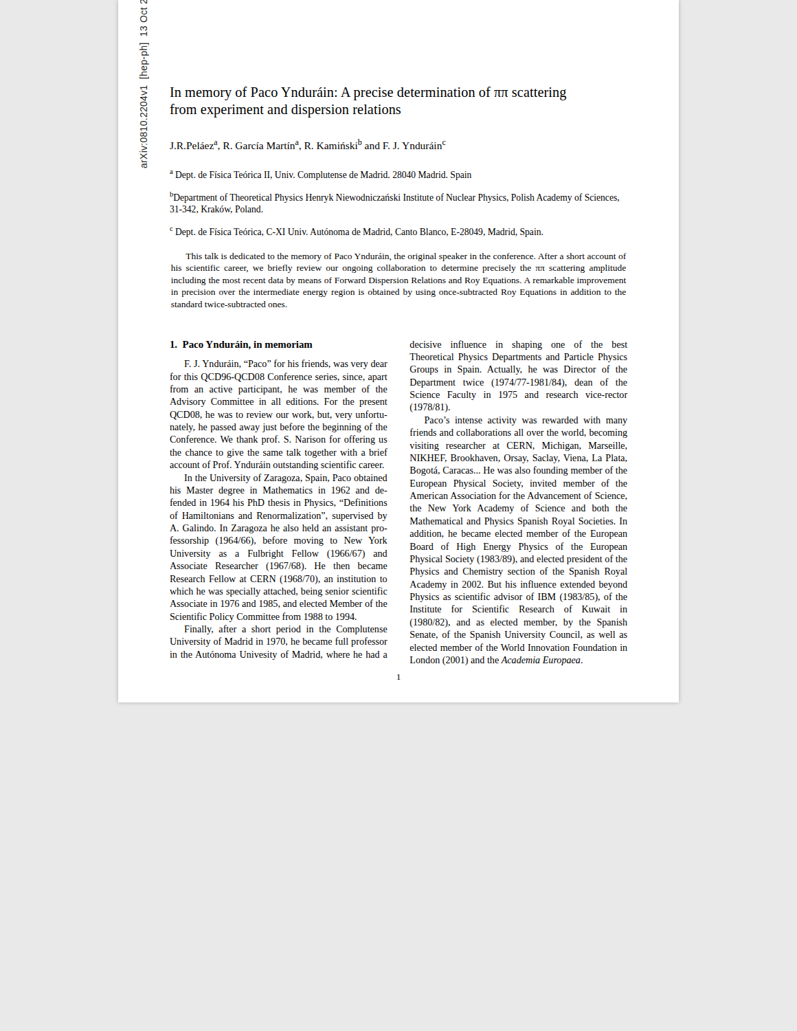arXiv:0810.2204v1 [hep-ph] 13 Oct 2008
In memory of Paco Ynduráin: A precise determination of ππ scattering
from experiment and dispersion relations
J.R.Peláeza, R. García Martína, R. Kamińskib and F. J. Ynduráinc
a Dept. de Física Teórica II, Univ. Complutense de Madrid. 28040 Madrid. Spain
bDepartment of Theoretical Physics Henryk Niewodniczański Institute of Nuclear Physics, Polish Academy of Sciences, 31-342, Kraków, Poland.
c Dept. de Física Teórica, C-XI Univ. Autónoma de Madrid, Canto Blanco, E-28049, Madrid, Spain.
This talk is dedicated to the memory of Paco Ynduráin, the original speaker in the conference. After a short account of his scientific career, we briefly review our ongoing collaboration to determine precisely the ππ scattering amplitude including the most recent data by means of Forward Dispersion Relations and Roy Equations. A remarkable improvement in precision over the intermediate energy region is obtained by using once-subtracted Roy Equations in addition to the standard twice-subtracted ones.
1. Paco Ynduráin, in memoriam
F. J. Ynduráin, “Paco” for his friends, was very dear for this QCD96-QCD08 Conference series, since, apart from an active participant, he was member of the Advisory Committee in all editions. For the present QCD08, he was to review our work, but, very unfortunately, he passed away just before the beginning of the Conference. We thank prof. S. Narison for offering us the chance to give the same talk together with a brief account of Prof. Ynduráin outstanding scientific career.
In the University of Zaragoza, Spain, Paco obtained his Master degree in Mathematics in 1962 and defended in 1964 his PhD thesis in Physics, “Definitions of Hamiltonians and Renormalization”, supervised by A. Galindo. In Zaragoza he also held an assistant professorship (1964/66), before moving to New York University as a Fulbright Fellow (1966/67) and Associate Researcher (1967/68). He then became Research Fellow at CERN (1968/70), an institution to which he was specially attached, being senior scientific Associate in 1976 and 1985, and elected Member of the Scientific Policy Committee from 1988 to 1994.
Finally, after a short period in the Complutense University of Madrid in 1970, he became full professor in the Autónoma Univesity of Madrid, where he had a decisive influence in shaping one of the best Theoretical Physics Departments and Particle Physics Groups in Spain. Actually, he was Director of the Department twice (1974/77-1981/84), dean of the Science Faculty in 1975 and research vice-rector (1978/81).
Paco’s intense activity was rewarded with many friends and collaborations all over the world, becoming visiting researcher at CERN, Michigan, Marseille, NIKHEF, Brookhaven, Orsay, Saclay, Viena, La Plata, Bogotá, Caracas... He was also founding member of the European Physical Society, invited member of the American Association for the Advancement of Science, the New York Academy of Science and both the Mathematical and Physics Spanish Royal Societies. In addition, he became elected member of the European Board of High Energy Physics of the European Physical Society (1983/89), and elected president of the Physics and Chemistry section of the Spanish Royal Academy in 2002. But his influence extended beyond Physics as scientific advisor of IBM (1983/85), of the Institute for Scientific Research of Kuwait in (1980/82), and as elected member, by the Spanish Senate, of the Spanish University Council, as well as elected member of the World Innovation Foundation in London (2001) and the Academia Europaea.
1